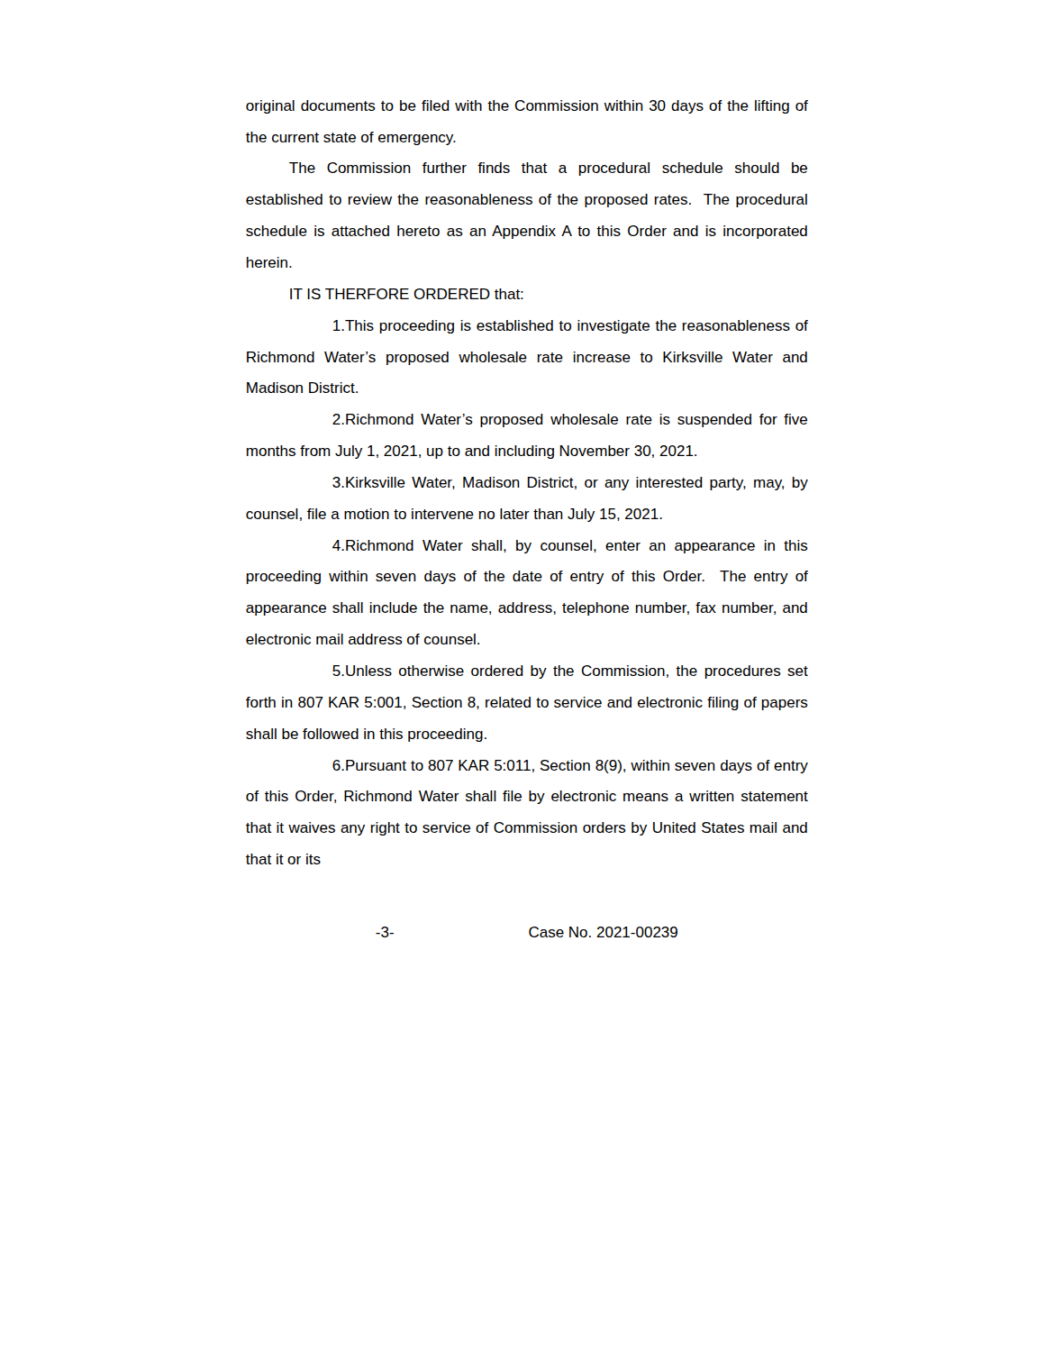original documents to be filed with the Commission within 30 days of the lifting of the current state of emergency.
The Commission further finds that a procedural schedule should be established to review the reasonableness of the proposed rates. The procedural schedule is attached hereto as an Appendix A to this Order and is incorporated herein.
IT IS THERFORE ORDERED that:
1. This proceeding is established to investigate the reasonableness of Richmond Water’s proposed wholesale rate increase to Kirksville Water and Madison District.
2. Richmond Water’s proposed wholesale rate is suspended for five months from July 1, 2021, up to and including November 30, 2021.
3. Kirksville Water, Madison District, or any interested party, may, by counsel, file a motion to intervene no later than July 15, 2021.
4. Richmond Water shall, by counsel, enter an appearance in this proceeding within seven days of the date of entry of this Order. The entry of appearance shall include the name, address, telephone number, fax number, and electronic mail address of counsel.
5. Unless otherwise ordered by the Commission, the procedures set forth in 807 KAR 5:001, Section 8, related to service and electronic filing of papers shall be followed in this proceeding.
6. Pursuant to 807 KAR 5:011, Section 8(9), within seven days of entry of this Order, Richmond Water shall file by electronic means a written statement that it waives any right to service of Commission orders by United States mail and that it or its
-3- Case No. 2021-00239